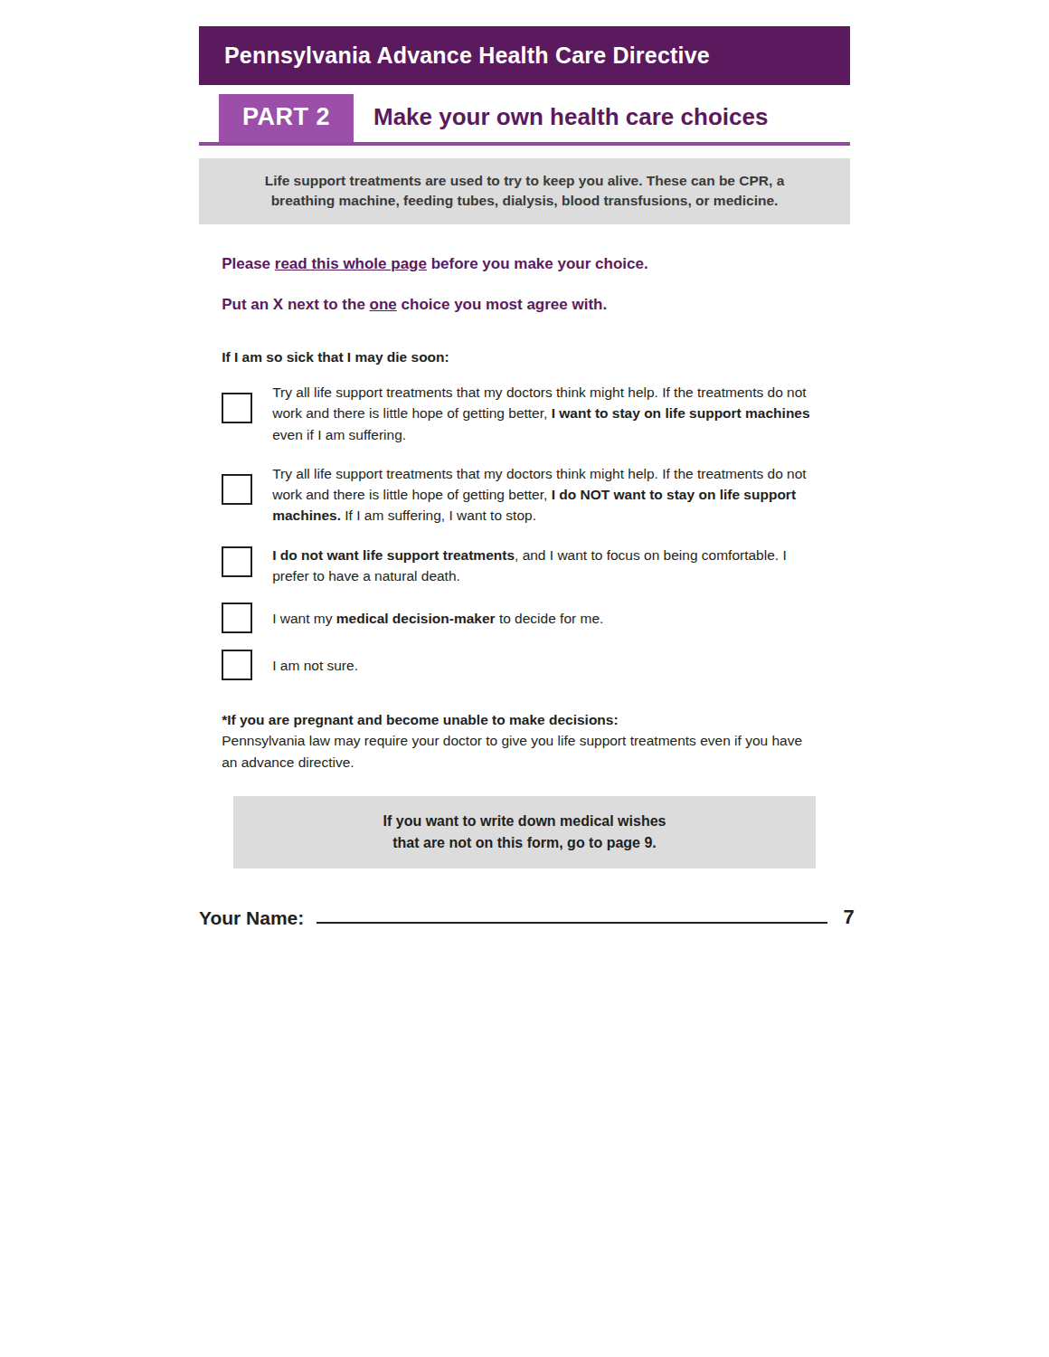Pennsylvania Advance Health Care Directive
PART 2
Make your own health care choices
Life support treatments are used to try to keep you alive. These can be CPR, a breathing machine, feeding tubes, dialysis, blood transfusions, or medicine.
Please read this whole page before you make your choice.
Put an X next to the one choice you most agree with.
If I am so sick that I may die soon:
Try all life support treatments that my doctors think might help. If the treatments do not work and there is little hope of getting better, I want to stay on life support machines even if I am suffering.
Try all life support treatments that my doctors think might help. If the treatments do not work and there is little hope of getting better, I do NOT want to stay on life support machines. If I am suffering, I want to stop.
I do not want life support treatments, and I want to focus on being comfortable. I prefer to have a natural death.
I want my medical decision-maker to decide for me.
I am not sure.
*If you are pregnant and become unable to make decisions:
Pennsylvania law may require your doctor to give you life support treatments even if you have an advance directive.
If you want to write down medical wishes
that are not on this form, go to page 9.
Your Name:
7